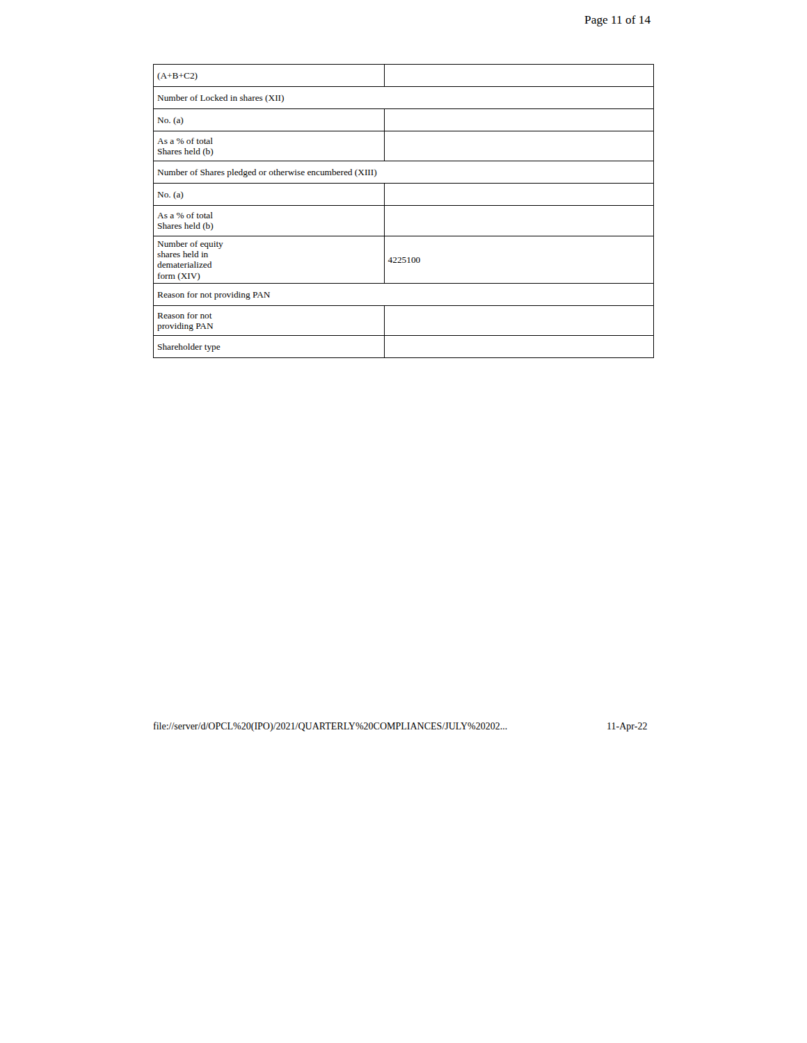Page 11 of 14
| (A+B+C2) | |
| Number of Locked in shares (XII) |
| No. (a) | |
| As a % of total Shares held (b) | |
| Number of Shares pledged or otherwise encumbered (XIII) |
| No. (a) | |
| As a % of total Shares held (b) | |
| Number of equity shares held in dematerialized form (XIV) | 4225100 |
| Reason for not providing PAN |
| Reason for not providing PAN | |
| Shareholder type | |
file://server/d/OPCL%20(IPO)/2021/QUARTERLY%20COMPLIANCES/JULY%20202... 11-Apr-22